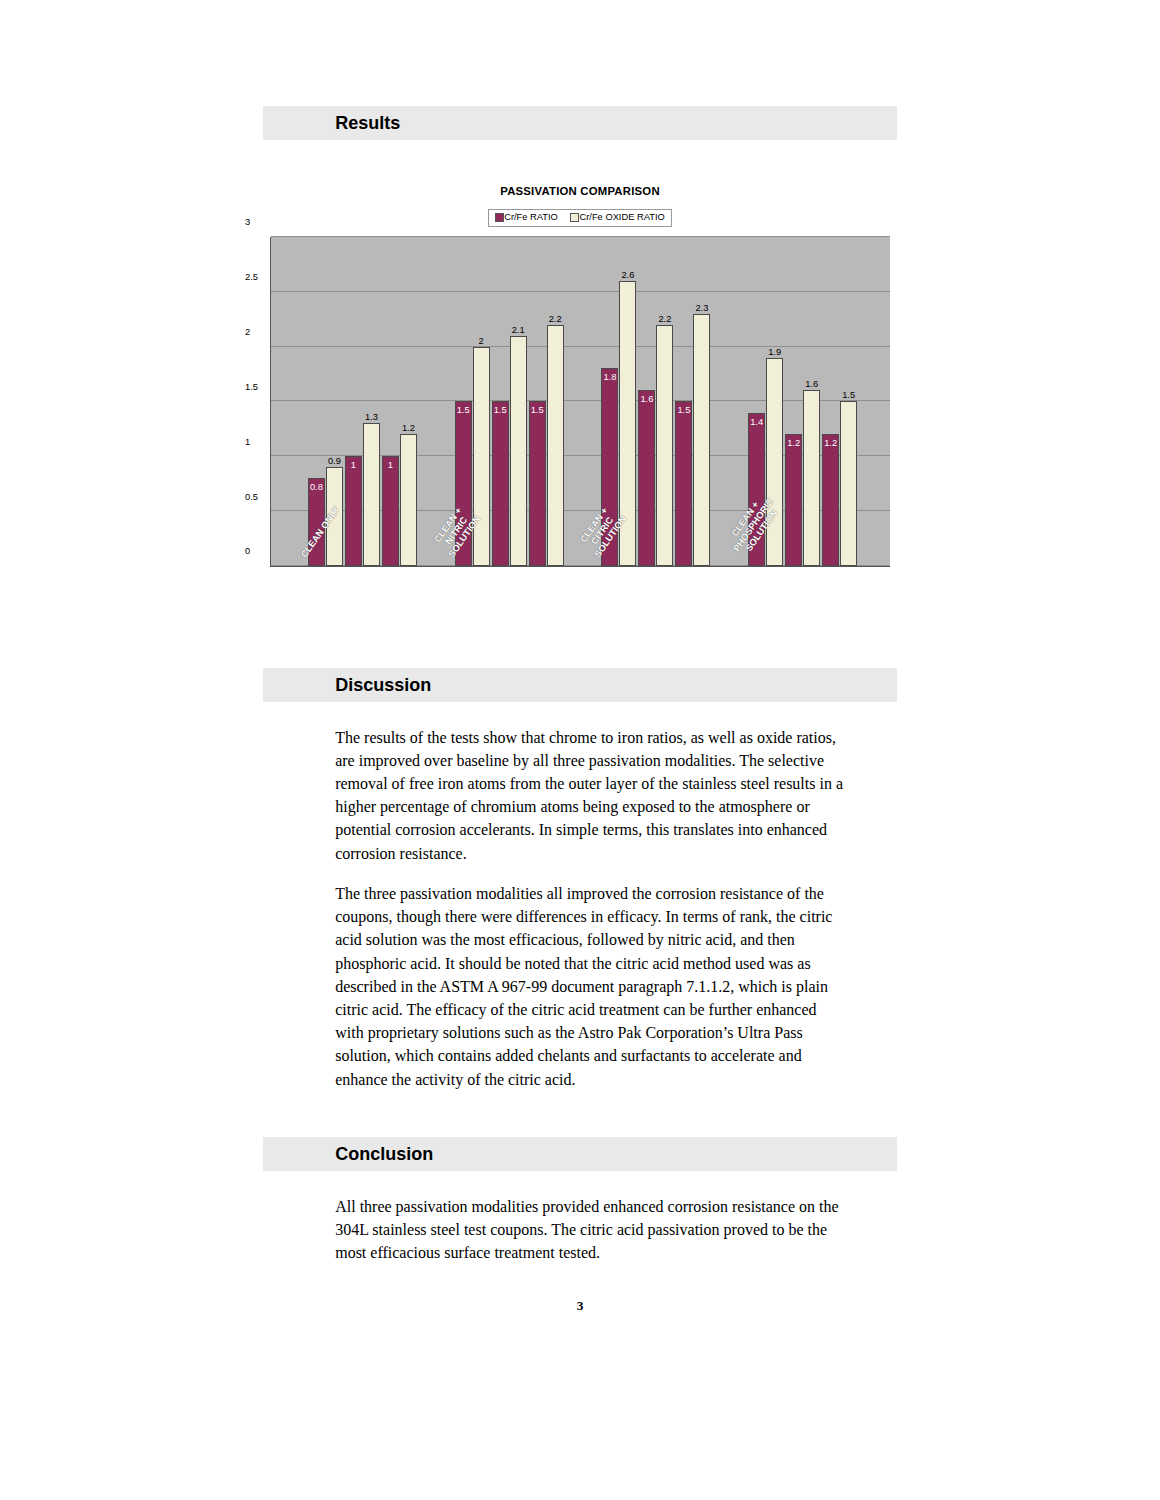Results
PASSIVATION COMPARISON
Cr/Fe RATIO Cr/Fe OXIDE RATIO
0
0.5
1
1.5
2
2.5
3
0.8
0.9
1
1.3
1
1.2
CLEAN ONLY
1.5
2
1.5
2.1
1.5
2.2
CLEAN + NITRIC SOLUTION
1.8
2.6
1.6
2.2
1.5
2.3
CLEAN + CITRIC SOLUTION
1.4
1.9
1.2
1.6
1.2
1.5
CLEAN + PHOSPHORIC SOLUTION
Discussion
The results of the tests show that chrome to iron ratios, as well as oxide ratios, are improved over baseline by all three passivation modalities. The selective removal of free iron atoms from the outer layer of the stainless steel results in a higher percentage of chromium atoms being exposed to the atmosphere or potential corrosion accelerants. In simple terms, this translates into enhanced corrosion resistance.
The three passivation modalities all improved the corrosion resistance of the coupons, though there were differences in efficacy. In terms of rank, the citric acid solution was the most efficacious, followed by nitric acid, and then phosphoric acid. It should be noted that the citric acid method used was as described in the ASTM A 967-99 document paragraph 7.1.1.2, which is plain citric acid. The efficacy of the citric acid treatment can be further enhanced with proprietary solutions such as the Astro Pak Corporation’s Ultra Pass solution, which contains added chelants and surfactants to accelerate and enhance the activity of the citric acid.
Conclusion
All three passivation modalities provided enhanced corrosion resistance on the 304L stainless steel test coupons. The citric acid passivation proved to be the most efficacious surface treatment tested.
3